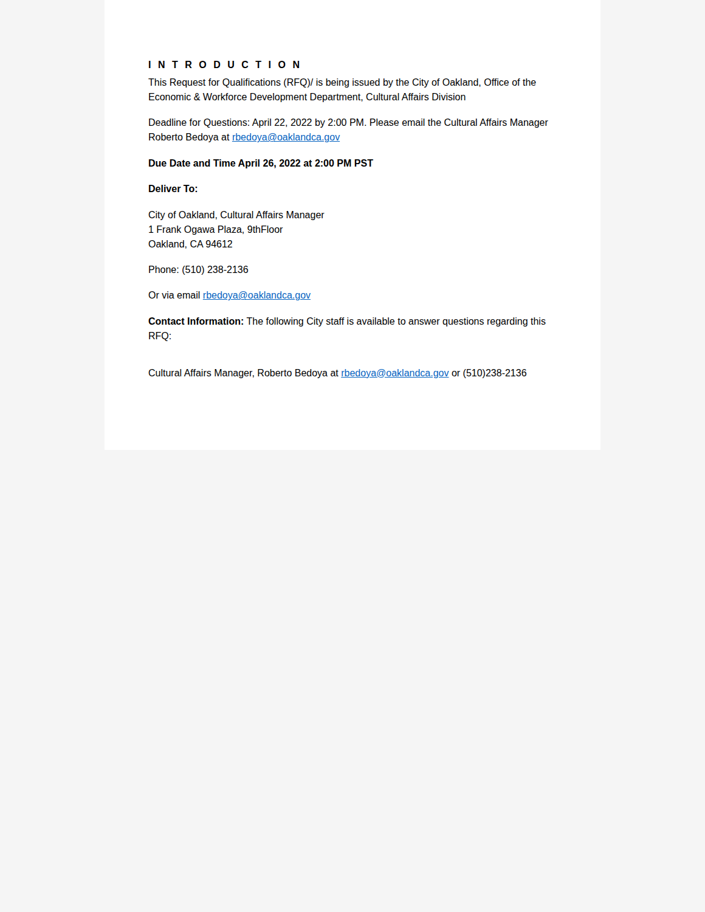I N T R O D U C T I O N
This Request for Qualifications (RFQ)/ is being issued by the City of Oakland, Office of the Economic & Workforce Development Department, Cultural Affairs Division
Deadline for Questions: April 22, 2022 by 2:00 PM. Please email the Cultural Affairs Manager Roberto Bedoya at rbedoya@oaklandca.gov
Due Date and Time April 26, 2022 at 2:00 PM PST
Deliver To:
City of Oakland, Cultural Affairs Manager
1 Frank Ogawa Plaza, 9thFloor
Oakland, CA 94612
Phone: (510) 238-2136
Or via email rbedoya@oaklandca.gov
Contact Information: The following City staff is available to answer questions regarding this RFQ:
Cultural Affairs Manager, Roberto Bedoya at rbedoya@oaklandca.gov or (510)238-2136